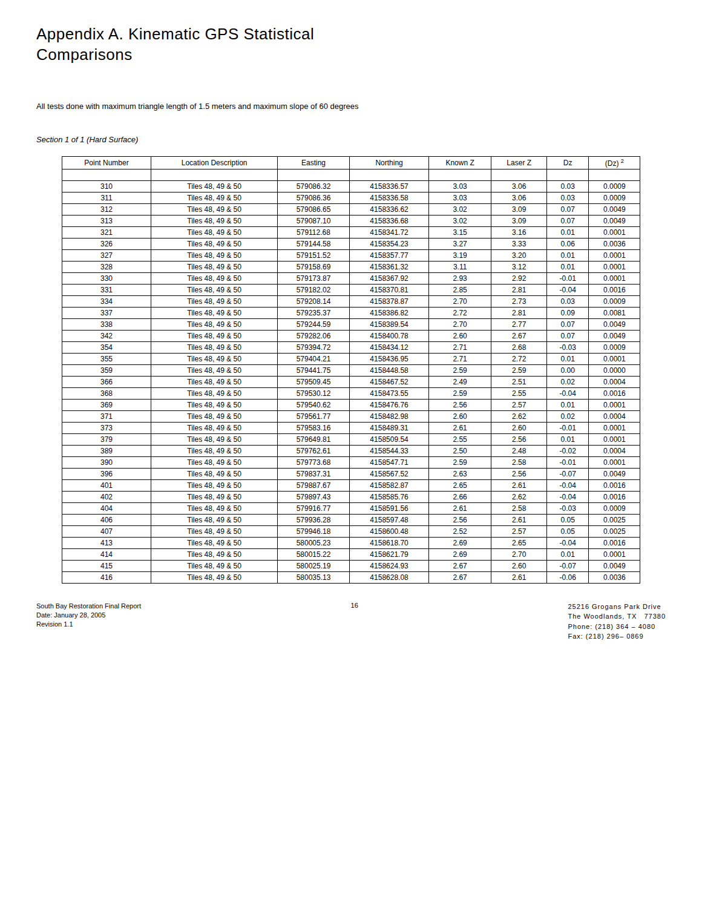Appendix A. Kinematic GPS Statistical
Comparisons
All tests done with maximum triangle length of 1.5 meters and maximum slope of 60 degrees
Section 1 of 1 (Hard Surface)
| Point Number | Location Description | Easting | Northing | Known Z | Laser Z | Dz | (Dz) 2 |
| --- | --- | --- | --- | --- | --- | --- | --- |
| 310 | Tiles 48, 49 & 50 | 579086.32 | 4158336.57 | 3.03 | 3.06 | 0.03 | 0.0009 |
| 311 | Tiles 48, 49 & 50 | 579086.36 | 4158336.58 | 3.03 | 3.06 | 0.03 | 0.0009 |
| 312 | Tiles 48, 49 & 50 | 579086.65 | 4158336.62 | 3.02 | 3.09 | 0.07 | 0.0049 |
| 313 | Tiles 48, 49 & 50 | 579087.10 | 4158336.68 | 3.02 | 3.09 | 0.07 | 0.0049 |
| 321 | Tiles 48, 49 & 50 | 579112.68 | 4158341.72 | 3.15 | 3.16 | 0.01 | 0.0001 |
| 326 | Tiles 48, 49 & 50 | 579144.58 | 4158354.23 | 3.27 | 3.33 | 0.06 | 0.0036 |
| 327 | Tiles 48, 49 & 50 | 579151.52 | 4158357.77 | 3.19 | 3.20 | 0.01 | 0.0001 |
| 328 | Tiles 48, 49 & 50 | 579158.69 | 4158361.32 | 3.11 | 3.12 | 0.01 | 0.0001 |
| 330 | Tiles 48, 49 & 50 | 579173.87 | 4158367.92 | 2.93 | 2.92 | -0.01 | 0.0001 |
| 331 | Tiles 48, 49 & 50 | 579182.02 | 4158370.81 | 2.85 | 2.81 | -0.04 | 0.0016 |
| 334 | Tiles 48, 49 & 50 | 579208.14 | 4158378.87 | 2.70 | 2.73 | 0.03 | 0.0009 |
| 337 | Tiles 48, 49 & 50 | 579235.37 | 4158386.82 | 2.72 | 2.81 | 0.09 | 0.0081 |
| 338 | Tiles 48, 49 & 50 | 579244.59 | 4158389.54 | 2.70 | 2.77 | 0.07 | 0.0049 |
| 342 | Tiles 48, 49 & 50 | 579282.06 | 4158400.78 | 2.60 | 2.67 | 0.07 | 0.0049 |
| 354 | Tiles 48, 49 & 50 | 579394.72 | 4158434.12 | 2.71 | 2.68 | -0.03 | 0.0009 |
| 355 | Tiles 48, 49 & 50 | 579404.21 | 4158436.95 | 2.71 | 2.72 | 0.01 | 0.0001 |
| 359 | Tiles 48, 49 & 50 | 579441.75 | 4158448.58 | 2.59 | 2.59 | 0.00 | 0.0000 |
| 366 | Tiles 48, 49 & 50 | 579509.45 | 4158467.52 | 2.49 | 2.51 | 0.02 | 0.0004 |
| 368 | Tiles 48, 49 & 50 | 579530.12 | 4158473.55 | 2.59 | 2.55 | -0.04 | 0.0016 |
| 369 | Tiles 48, 49 & 50 | 579540.62 | 4158476.76 | 2.56 | 2.57 | 0.01 | 0.0001 |
| 371 | Tiles 48, 49 & 50 | 579561.77 | 4158482.98 | 2.60 | 2.62 | 0.02 | 0.0004 |
| 373 | Tiles 48, 49 & 50 | 579583.16 | 4158489.31 | 2.61 | 2.60 | -0.01 | 0.0001 |
| 379 | Tiles 48, 49 & 50 | 579649.81 | 4158509.54 | 2.55 | 2.56 | 0.01 | 0.0001 |
| 389 | Tiles 48, 49 & 50 | 579762.61 | 4158544.33 | 2.50 | 2.48 | -0.02 | 0.0004 |
| 390 | Tiles 48, 49 & 50 | 579773.68 | 4158547.71 | 2.59 | 2.58 | -0.01 | 0.0001 |
| 396 | Tiles 48, 49 & 50 | 579837.31 | 4158567.52 | 2.63 | 2.56 | -0.07 | 0.0049 |
| 401 | Tiles 48, 49 & 50 | 579887.67 | 4158582.87 | 2.65 | 2.61 | -0.04 | 0.0016 |
| 402 | Tiles 48, 49 & 50 | 579897.43 | 4158585.76 | 2.66 | 2.62 | -0.04 | 0.0016 |
| 404 | Tiles 48, 49 & 50 | 579916.77 | 4158591.56 | 2.61 | 2.58 | -0.03 | 0.0009 |
| 406 | Tiles 48, 49 & 50 | 579936.28 | 4158597.48 | 2.56 | 2.61 | 0.05 | 0.0025 |
| 407 | Tiles 48, 49 & 50 | 579946.18 | 4158600.48 | 2.52 | 2.57 | 0.05 | 0.0025 |
| 413 | Tiles 48, 49 & 50 | 580005.23 | 4158618.70 | 2.69 | 2.65 | -0.04 | 0.0016 |
| 414 | Tiles 48, 49 & 50 | 580015.22 | 4158621.79 | 2.69 | 2.70 | 0.01 | 0.0001 |
| 415 | Tiles 48, 49 & 50 | 580025.19 | 4158624.93 | 2.67 | 2.60 | -0.07 | 0.0049 |
| 416 | Tiles 48, 49 & 50 | 580035.13 | 4158628.08 | 2.67 | 2.61 | -0.06 | 0.0036 |
South Bay Restoration Final Report
Date: January 28, 2005
Revision 1.1
16
25216 Grogans Park Drive
The Woodlands, TX 77380
Phone: (218) 364 – 4080
Fax: (218) 296– 0869